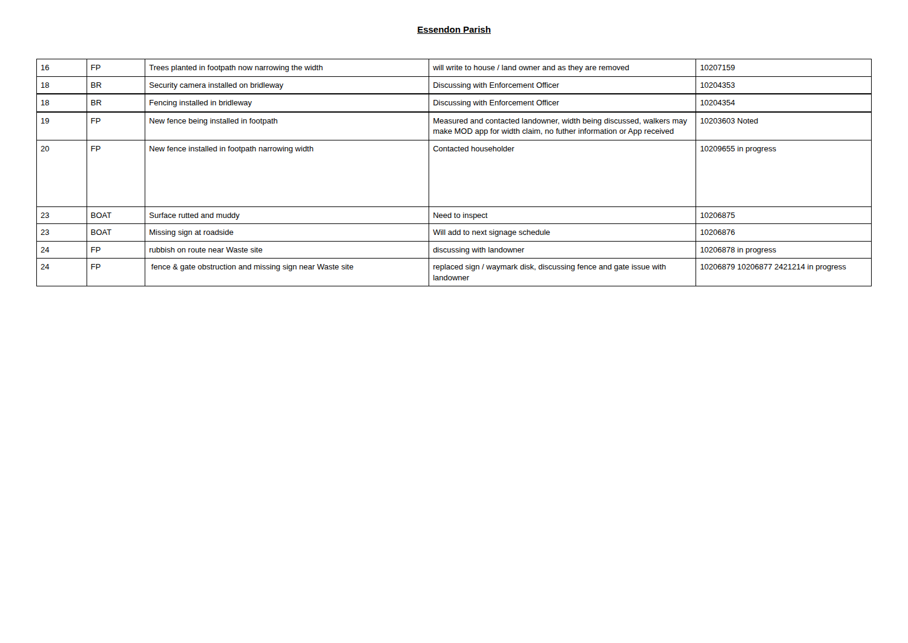Essendon Parish
| 16 | FP | Trees planted in footpath now narrowing the width | will write to house / land owner and as they are removed | 10207159 |
| 18 | BR | Security camera installed on bridleway | Discussing with Enforcement Officer | 10204353 |
| 18 | BR | Fencing installed in bridleway | Discussing with Enforcement Officer | 10204354 |
| 19 | FP | New fence being installed in footpath | Measured and contacted landowner, width being discussed, walkers may make MOD app for width claim, no futher information or App received | 10203603 Noted |
| 20 | FP | New fence installed in footpath narrowing width | Contacted householder | 10209655 in progress |
| 23 | BOAT | Surface rutted and muddy | Need to inspect | 10206875 |
| 23 | BOAT | Missing sign at roadside | Will add to next signage schedule | 10206876 |
| 24 | FP | rubbish on route near Waste site | discussing with landowner | 10206878 in progress |
| 24 | FP | fence & gate obstruction and missing sign near Waste site | replaced sign / waymark disk, discussing fence and gate issue with landowner | 10206879 10206877 2421214 in progress |